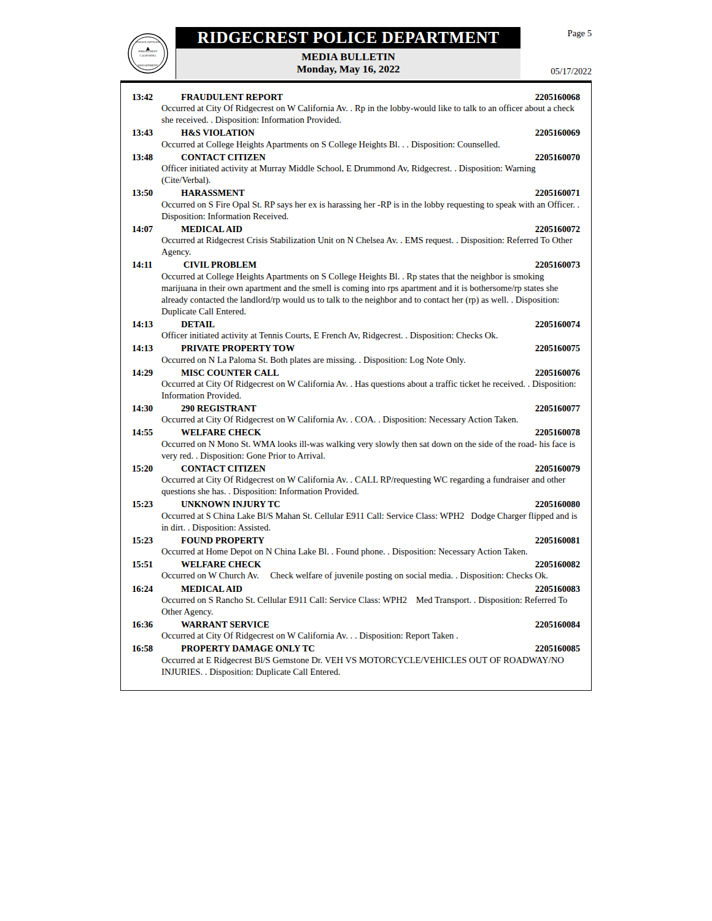POLICE OFFICER RIDGECREST CALIFORNIA DEPARTMENT
RIDGECREST POLICE DEPARTMENT
MEDIA BULLETIN
Monday, May 16, 2022
Page 5
05/17/2022
13:42 FRAUDULENT REPORT 2205160068
Occurred at City Of Ridgecrest on W California Av. . Rp in the lobby-would like to talk to an officer about a check she received. . Disposition: Information Provided.
13:43 H&S VIOLATION 2205160069
Occurred at College Heights Apartments on S College Heights Bl. . . Disposition: Counselled.
13:48 CONTACT CITIZEN 2205160070
Officer initiated activity at Murray Middle School, E Drummond Av, Ridgecrest. . Disposition: Warning (Cite/Verbal).
13:50 HARASSMENT 2205160071
Occurred on S Fire Opal St. RP says her ex is harassing her -RP is in the lobby requesting to speak with an Officer. . Disposition: Information Received.
14:07 MEDICAL AID 2205160072
Occurred at Ridgecrest Crisis Stabilization Unit on N Chelsea Av. . EMS request. . Disposition: Referred To Other Agency.
14:11 CIVIL PROBLEM 2205160073
Occurred at College Heights Apartments on S College Heights Bl. . Rp states that the neighbor is smoking marijuana in their own apartment and the smell is coming into rps apartment and it is bothersome/rp states she already contacted the landlord/rp would us to talk to the neighbor and to contact her (rp) as well. . Disposition: Duplicate Call Entered.
14:13 DETAIL 2205160074
Officer initiated activity at Tennis Courts, E French Av, Ridgecrest. . Disposition: Checks Ok.
14:13 PRIVATE PROPERTY TOW 2205160075
Occurred on N La Paloma St. Both plates are missing. . Disposition: Log Note Only.
14:29 MISC COUNTER CALL 2205160076
Occurred at City Of Ridgecrest on W California Av. . Has questions about a traffic ticket he received. . Disposition: Information Provided.
14:30 290 REGISTRANT 2205160077
Occurred at City Of Ridgecrest on W California Av. . COA. . Disposition: Necessary Action Taken.
14:55 WELFARE CHECK 2205160078
Occurred on N Mono St. WMA looks ill-was walking very slowly then sat down on the side of the road- his face is very red. . Disposition: Gone Prior to Arrival.
15:20 CONTACT CITIZEN 2205160079
Occurred at City Of Ridgecrest on W California Av. . CALL RP/requesting WC regarding a fundraiser and other questions she has. . Disposition: Information Provided.
15:23 UNKNOWN INJURY TC 2205160080
Occurred at S China Lake Bl/S Mahan St. Cellular E911 Call: Service Class: WPH2 Dodge Charger flipped and is in dirt. . Disposition: Assisted.
15:23 FOUND PROPERTY 2205160081
Occurred at Home Depot on N China Lake Bl. . Found phone. . Disposition: Necessary Action Taken.
15:51 WELFARE CHECK 2205160082
Occurred on W Church Av. Check welfare of juvenile posting on social media. . Disposition: Checks Ok.
16:24 MEDICAL AID 2205160083
Occurred on S Rancho St. Cellular E911 Call: Service Class: WPH2 Med Transport. . Disposition: Referred To Other Agency.
16:36 WARRANT SERVICE 2205160084
Occurred at City Of Ridgecrest on W California Av. . . Disposition: Report Taken .
16:58 PROPERTY DAMAGE ONLY TC 2205160085
Occurred at E Ridgecrest Bl/S Gemstone Dr. VEH VS MOTORCYCLE/VEHICLES OUT OF ROADWAY/NO INJURIES. . Disposition: Duplicate Call Entered.